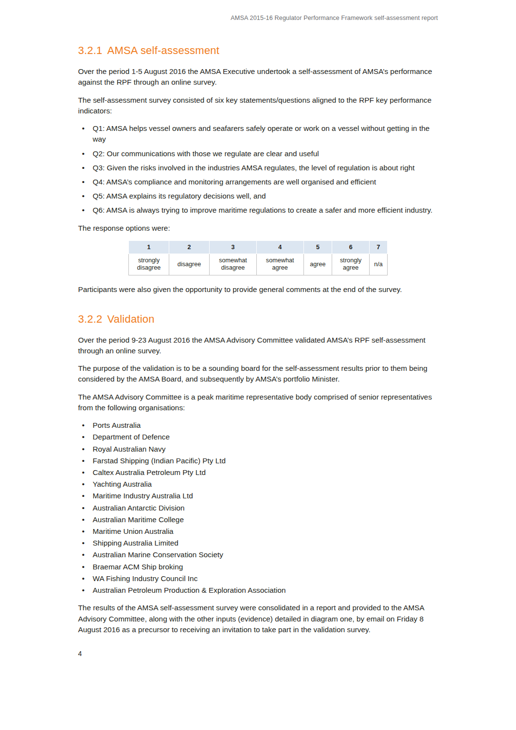AMSA 2015-16 Regulator Performance Framework self-assessment report
3.2.1 AMSA self-assessment
Over the period 1-5 August 2016 the AMSA Executive undertook a self-assessment of AMSA’s performance against the RPF through an online survey.
The self-assessment survey consisted of six key statements/questions aligned to the RPF key performance indicators:
Q1: AMSA helps vessel owners and seafarers safely operate or work on a vessel without getting in the way
Q2: Our communications with those we regulate are clear and useful
Q3: Given the risks involved in the industries AMSA regulates, the level of regulation is about right
Q4: AMSA’s compliance and monitoring arrangements are well organised and efficient
Q5: AMSA explains its regulatory decisions well, and
Q6: AMSA is always trying to improve maritime regulations to create a safer and more efficient industry.
The response options were:
| 1 | 2 | 3 | 4 | 5 | 6 | 7 |
| --- | --- | --- | --- | --- | --- | --- |
| strongly disagree | disagree | somewhat disagree | somewhat agree | agree | strongly agree | n/a |
Participants were also given the opportunity to provide general comments at the end of the survey.
3.2.2 Validation
Over the period 9-23 August 2016 the AMSA Advisory Committee validated AMSA’s RPF self-assessment through an online survey.
The purpose of the validation is to be a sounding board for the self-assessment results prior to them being considered by the AMSA Board, and subsequently by AMSA’s portfolio Minister.
The AMSA Advisory Committee is a peak maritime representative body comprised of senior representatives from the following organisations:
Ports Australia
Department of Defence
Royal Australian Navy
Farstad Shipping (Indian Pacific) Pty Ltd
Caltex Australia Petroleum Pty Ltd
Yachting Australia
Maritime Industry Australia Ltd
Australian Antarctic Division
Australian Maritime College
Maritime Union Australia
Shipping Australia Limited
Australian Marine Conservation Society
Braemar ACM Ship broking
WA Fishing Industry Council Inc
Australian Petroleum Production & Exploration Association
The results of the AMSA self-assessment survey were consolidated in a report and provided to the AMSA Advisory Committee, along with the other inputs (evidence) detailed in diagram one, by email on Friday 8 August 2016 as a precursor to receiving an invitation to take part in the validation survey.
4